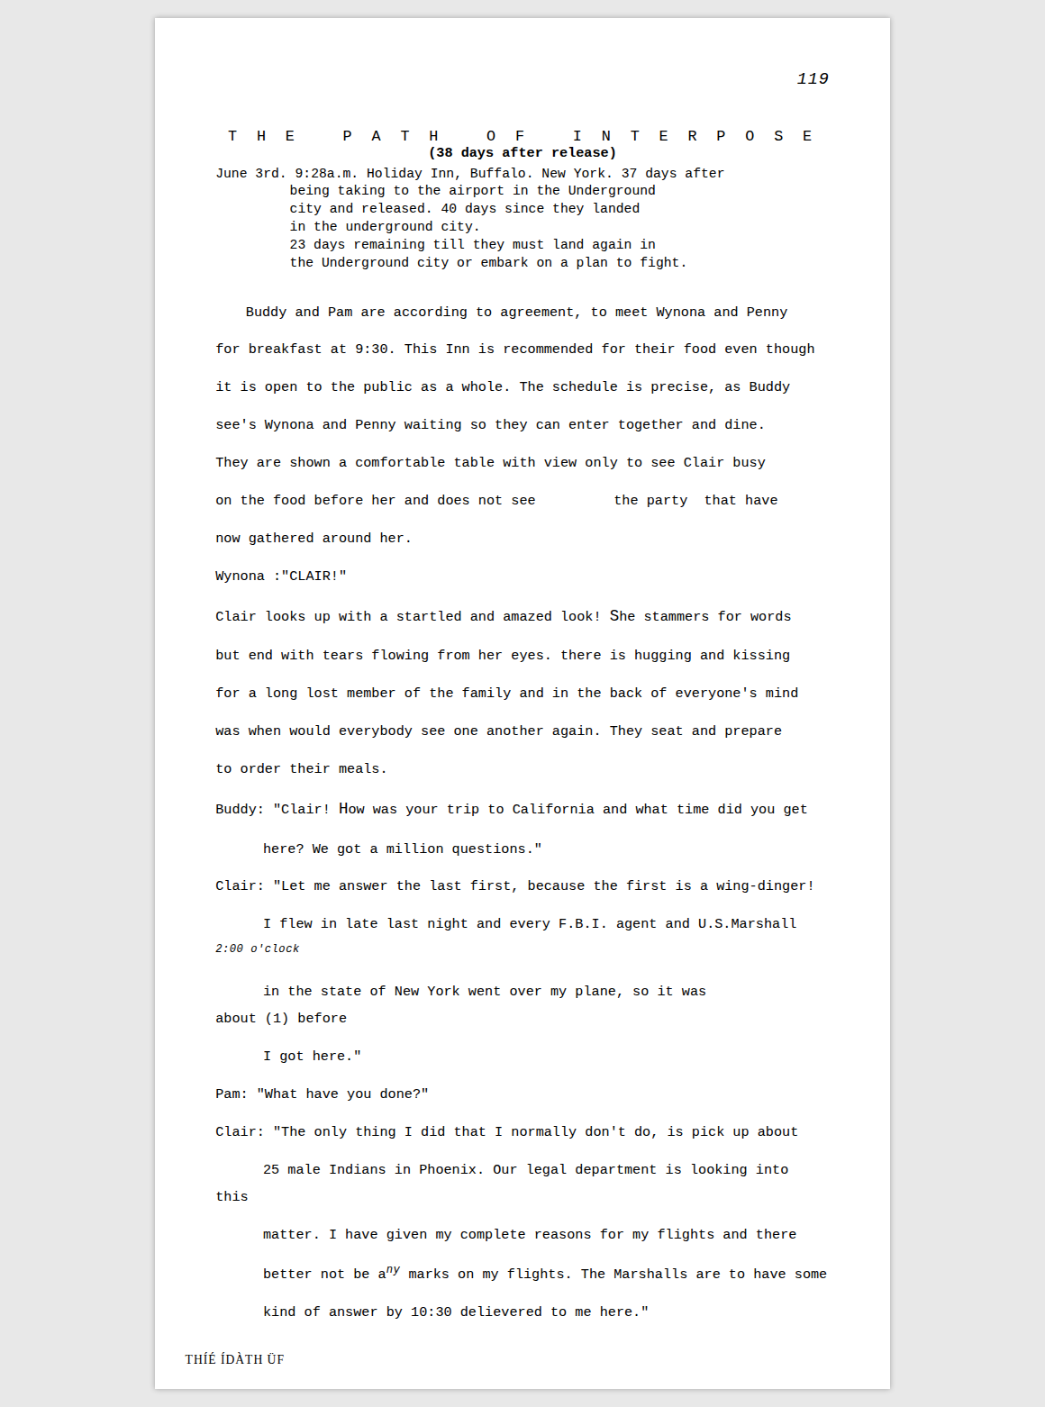119
T H E P A T H O F I N T E R P O S E
(38 days after release)
June 3rd. 9:28a.m. Holiday Inn, Buffalo. New York. 37 days after being taking to the airport in the Underground city and released. 40 days since they landed in the underground city. 23 days remaining till they must land again in the Underground city or embark on a plan to fight.
Buddy and Pam are according to agreement, to meet Wynona and Penny
for breakfast at 9:30. This Inn is recommended for their food even though
it is open to the public as a whole. The schedule is precise, as Buddy
see's Wynona and Penny waiting so they can enter together and dine.
They are shown a comfortable table with view only to see Clair busy
on the food before her and does not see the party that have
now gathered around her.
Wynona :"CLAIR!"
Clair looks up with a startled and amazed look! She stammers for words
but end with tears flowing from her eyes. there is hugging and kissing
for a long lost member of the family and in the back of everyone's mind
was when would everybody see one another again. They seat and prepare
to order their meals.
Buddy: "Clair! How was your trip to California and what time did you get
here? We got a million questions."
Clair: "Let me answer the last first, because the first is a wing-dinger!
I flew in late last night and every F.B.I. agent and U.S.Marshall 2:00 o'clock
in the state of New York went over my plane, so it was about (1) before
I got here."
Pam: "What have you done?"
Clair: "The only thing I did that I normally don't do, is pick up about
25 male Indians in Phoenix. Our legal department is looking into this
matter. I have given my complete reasons for my flights and there
better not be any marks on my flights. The Marshalls are to have some
kind of answer by 10:30 delievered to me here."
THÍÉ ÍDÀTH ÜF